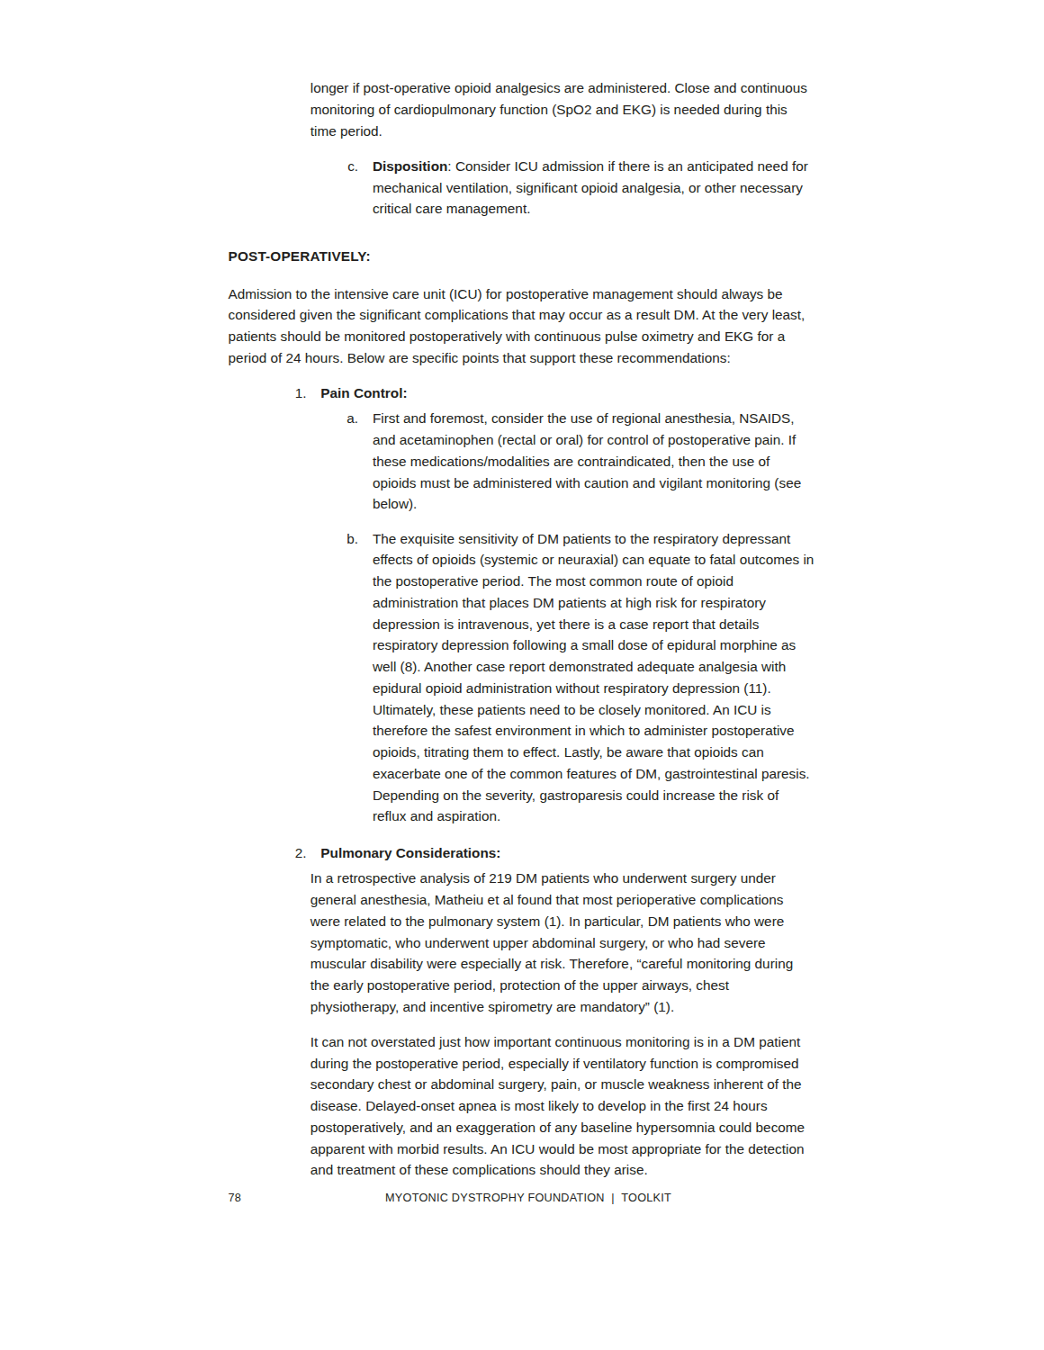longer if post-operative opioid analgesics are administered. Close and continuous monitoring of cardiopulmonary function (SpO2 and EKG) is needed during this time period.
Disposition: Consider ICU admission if there is an anticipated need for mechanical ventilation, significant opioid analgesia, or other necessary critical care management.
POST-OPERATIVELY:
Admission to the intensive care unit (ICU) for postoperative management should always be considered given the significant complications that may occur as a result DM. At the very least, patients should be monitored postoperatively with continuous pulse oximetry and EKG for a period of 24 hours. Below are specific points that support these recommendations:
Pain Control:
First and foremost, consider the use of regional anesthesia, NSAIDS, and acetaminophen (rectal or oral) for control of postoperative pain. If these medications/modalities are contraindicated, then the use of opioids must be administered with caution and vigilant monitoring (see below).
The exquisite sensitivity of DM patients to the respiratory depressant effects of opioids (systemic or neuraxial) can equate to fatal outcomes in the postoperative period. The most common route of opioid administration that places DM patients at high risk for respiratory depression is intravenous, yet there is a case report that details respiratory depression following a small dose of epidural morphine as well (8). Another case report demonstrated adequate analgesia with epidural opioid administration without respiratory depression (11). Ultimately, these patients need to be closely monitored. An ICU is therefore the safest environment in which to administer postoperative opioids, titrating them to effect. Lastly, be aware that opioids can exacerbate one of the common features of DM, gastrointestinal paresis. Depending on the severity, gastroparesis could increase the risk of reflux and aspiration.
Pulmonary Considerations:
In a retrospective analysis of 219 DM patients who underwent surgery under general anesthesia, Matheiu et al found that most perioperative complications were related to the pulmonary system (1). In particular, DM patients who were symptomatic, who underwent upper abdominal surgery, or who had severe muscular disability were especially at risk. Therefore, “careful monitoring during the early postoperative period, protection of the upper airways, chest physiotherapy, and incentive spirometry are mandatory” (1).
It can not overstated just how important continuous monitoring is in a DM patient during the postoperative period, especially if ventilatory function is compromised secondary chest or abdominal surgery, pain, or muscle weakness inherent of the disease. Delayed-onset apnea is most likely to develop in the first 24 hours postoperatively, and an exaggeration of any baseline hypersomnia could become apparent with morbid results. An ICU would be most appropriate for the detection and treatment of these complications should they arise.
78
MYOTONIC DYSTROPHY FOUNDATION | TOOLKIT